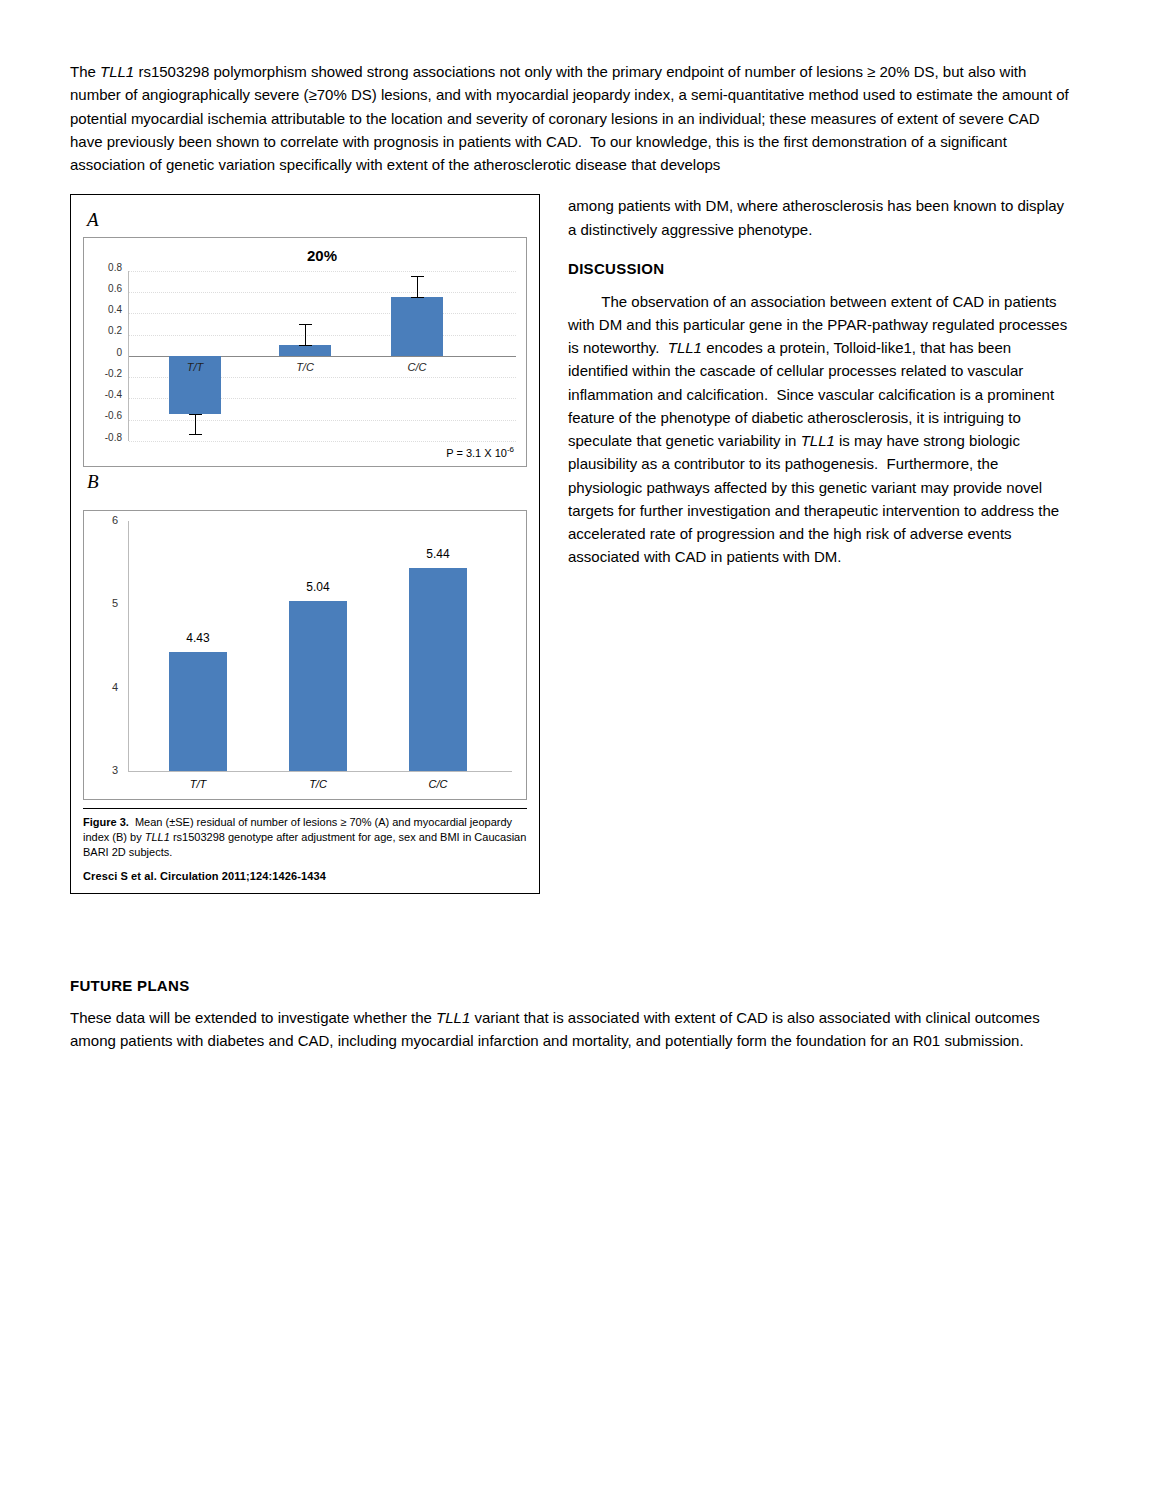The TLL1 rs1503298 polymorphism showed strong associations not only with the primary endpoint of number of lesions ≥ 20% DS, but also with number of angiographically severe (≥70% DS) lesions, and with myocardial jeopardy index, a semi-quantitative method used to estimate the amount of potential myocardial ischemia attributable to the location and severity of coronary lesions in an individual; these measures of extent of severe CAD have previously been shown to correlate with prognosis in patients with CAD. To our knowledge, this is the first demonstration of a significant association of genetic variation specifically with extent of the atherosclerotic disease that develops
A
20%
0.8 0.6 0.4 0.2 0 -0.2 -0.4 -0.6 -0.8
T/T
T/C
C/C
P = 3.1 X 10-6
B
6 5 4 3
4.43
T/T
5.04
T/C
5.44
C/C
Figure 3. Mean (±SE) residual of number of lesions ≥ 70% (A) and myocardial jeopardy index (B) by TLL1 rs1503298 genotype after adjustment for age, sex and BMI in Caucasian BARI 2D subjects.
Cresci S et al. Circulation 2011;124:1426-1434
among patients with DM, where atherosclerosis has been known to display a distinctively aggressive phenotype.
DISCUSSION
The observation of an association between extent of CAD in patients with DM and this particular gene in the PPAR-pathway regulated processes is noteworthy. TLL1 encodes a protein, Tolloid-like1, that has been identified within the cascade of cellular processes related to vascular inflammation and calcification. Since vascular calcification is a prominent feature of the phenotype of diabetic atherosclerosis, it is intriguing to speculate that genetic variability in TLL1 is may have strong biologic plausibility as a contributor to its pathogenesis. Furthermore, the physiologic pathways affected by this genetic variant may provide novel targets for further investigation and therapeutic intervention to address the accelerated rate of progression and the high risk of adverse events associated with CAD in patients with DM.
FUTURE PLANS
These data will be extended to investigate whether the TLL1 variant that is associated with extent of CAD is also associated with clinical outcomes among patients with diabetes and CAD, including myocardial infarction and mortality, and potentially form the foundation for an R01 submission.